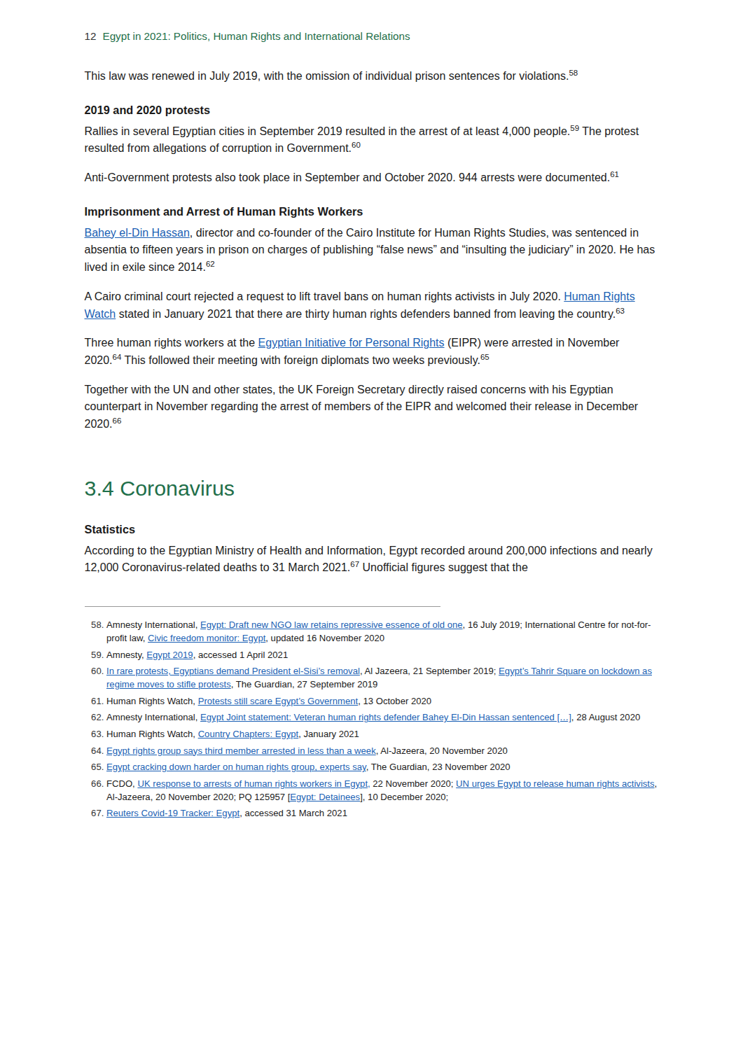12 Egypt in 2021: Politics, Human Rights and International Relations
This law was renewed in July 2019, with the omission of individual prison sentences for violations.58
2019 and 2020 protests
Rallies in several Egyptian cities in September 2019 resulted in the arrest of at least 4,000 people.59 The protest resulted from allegations of corruption in Government.60
Anti-Government protests also took place in September and October 2020. 944 arrests were documented.61
Imprisonment and Arrest of Human Rights Workers
Bahey el-Din Hassan, director and co-founder of the Cairo Institute for Human Rights Studies, was sentenced in absentia to fifteen years in prison on charges of publishing “false news” and “insulting the judiciary” in 2020. He has lived in exile since 2014.62
A Cairo criminal court rejected a request to lift travel bans on human rights activists in July 2020. Human Rights Watch stated in January 2021 that there are thirty human rights defenders banned from leaving the country.63
Three human rights workers at the Egyptian Initiative for Personal Rights (EIPR) were arrested in November 2020.64 This followed their meeting with foreign diplomats two weeks previously.65
Together with the UN and other states, the UK Foreign Secretary directly raised concerns with his Egyptian counterpart in November regarding the arrest of members of the EIPR and welcomed their release in December 2020.66
3.4 Coronavirus
Statistics
According to the Egyptian Ministry of Health and Information, Egypt recorded around 200,000 infections and nearly 12,000 Coronavirus-related deaths to 31 March 2021.67 Unofficial figures suggest that the
Amnesty International, Egypt: Draft new NGO law retains repressive essence of old one, 16 July 2019; International Centre for not-for-profit law, Civic freedom monitor: Egypt, updated 16 November 2020
Amnesty, Egypt 2019, accessed 1 April 2021
In rare protests, Egyptians demand President el-Sisi’s removal, Al Jazeera, 21 September 2019; Egypt’s Tahrir Square on lockdown as regime moves to stifle protests, The Guardian, 27 September 2019
Human Rights Watch, Protests still scare Egypt’s Government, 13 October 2020
Amnesty International, Egypt Joint statement: Veteran human rights defender Bahey El-Din Hassan sentenced […], 28 August 2020
Human Rights Watch, Country Chapters: Egypt, January 2021
Egypt rights group says third member arrested in less than a week, Al-Jazeera, 20 November 2020
Egypt cracking down harder on human rights group, experts say, The Guardian, 23 November 2020
FCDO, UK response to arrests of human rights workers in Egypt, 22 November 2020; UN urges Egypt to release human rights activists, Al-Jazeera, 20 November 2020; PQ 125957 [Egypt: Detainees], 10 December 2020;
Reuters Covid-19 Tracker: Egypt, accessed 31 March 2021